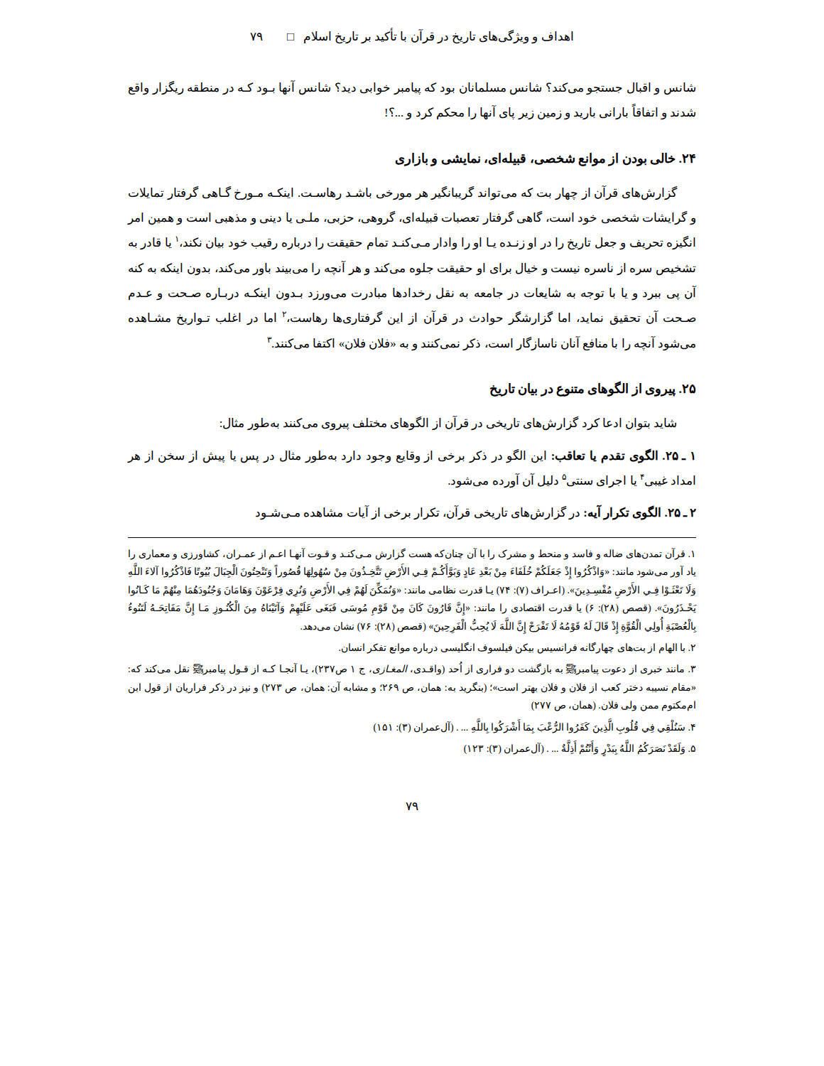اهداف و ویژگی‌های تاریخ در قرآن با تأکید بر تاریخ اسلام □ ۷۹
شانس و اقبال جستجو می‌کند؟ شانس مسلمانان بود که پیامبر خوابی دید؟ شانس آنها بـود کـه در منطقه ریگزار واقع شدند و اتفاقاً بارانی بارید و زمین زیر پای آنها را محکم کرد و ...؟!
۲۴. خالی بودن از موانع شخصی، قبیله‌ای، نمایشی و بازاری
گزارش‌های قرآن از چهار بت که می‌تواند گریبانگیر هر مورخی باشـد رهاسـت. اینکـه مـورخ گـاهی گرفتار تمایلات و گرایشات شخصی خود است، گاهی گرفتار تعصبات قبیله‌ای، گروهی، حزبی، ملـی یا دینی و مذهبی است و همین امر انگیزه تحریف و جعل تاریخ را در او زنـده یـا او را وادار مـی‌کنـد تمام حقیقت را درباره رقیب خود بیان نکند،۱ یا قادر به تشخیص سره از ناسره نیست و خیال برای او حقیقت جلوه می‌کند و هر آنچه را می‌بیند باور می‌کند، بدون اینکه به کنه آن پی ببرد و یا با توجه به شایعات در جامعه به نقل رخدادها مبادرت می‌ورزد بـدون اینکـه دربـاره صـحت و عـدم صـحت آن تحقیق نماید، اما گزارشگر حوادث در قرآن از این گرفتاری‌ها رهاست،۲ اما در اغلب تـواریخ مشـاهده می‌شود آنچه را با منافع آنان ناسازگار است، ذکر نمی‌کنند و به «فلان فلان» اکتفا می‌کنند.۳
۲۵. پیروی از الگوهای متنوع در بیان تاریخ
شاید بتوان ادعا کرد گزارش‌های تاریخی در قرآن از الگوهای مختلف پیروی می‌کنند به‌طور مثال:
۱ ـ ۲۵. الگوی تقدم یا تعاقب: این الگو در ذکر برخی از وقایع وجود دارد به‌طور مثال در پس یا پیش از سخن از هر امداد غیبی۴ یا اجرای سنتی۵ دلیل آن آورده می‌شود.
۲ ـ ۲۵. الگوی تکرار آیه: در گزارش‌های تاریخی قرآن، تکرار برخی از آیات مشاهده مـی‌شـود
۱. قرآن تمدن‌های ضاله و فاسد و منحط و مشرک را با آن چنان‌که هست گزارش مـی‌کنـد و قـوت آنهـا اعـم از عمـران، کشاورزی و معماری را یاد آور می‌شود مانند: «وَاذْكُرُوا إِذْ جَعَلَكُمْ خُلَفَاءَ مِنْ بَعْدِ عَادٍ وَبَوَّأَكُـمْ فِـي الأَرْضِ تَتَّخِـذُونَ مِنْ سُهُولِهَا قُصُوراً وَتَنْحِتُونَ الْجِبَالَ بُيُوتًا فَاذْكُرُوا آلاءَ اللَّهِ وَلَا تَعْثَـوْا فِـي الأَرْضِ مُفْسِـدِينَ». (اعـراف (۷): ۷۴) یـا قدرت نظامی مانند: «وَنُمَكِّنَ لَهُمْ فِي الأَرْضِ وَنُرِي فِرْعَوْنَ وَهَامَانَ وَجُنُودَهُمَا مِنْهُمْ مَا كَـانُوا يَحْـذَرُونَ». (قصص (۲۸): ۶) یا قدرت اقتصادی را مانند: «إِنَّ قَارُونَ كَانَ مِنْ قَوْمِ مُوسَى فَبَغَى عَلَيْهِمْ وَآتَيْنَاهُ مِنَ الْكُنُـوزِ مَـا إِنَّ مَفَاتِحَـهُ لَتَنُوءُ بِالْعُصْبَةِ أُولِي الْقُوَّةِ إِذْ قَالَ لَهُ قَوْمُهُ لَا تَفْرَحْ إِنَّ اللَّهَ لَا يُحِبُّ الْفَرِحِينَ» (قصص (۲۸): ۷۶) نشان می‌دهد.
۲. با الهام از بت‌های چهارگانه فرانسیس بیکن فیلسوف انگلیسی درباره موانع تفکر انسان.
۳. مانند خبری از دعوت پیامبرﷺ به بازگشت دو فراری از اُحد (واقـدی، المغـازی، ج ۱ ص۲۳۷)، یـا آنجـا کـه از قـول پیامبرﷺ نقل می‌کند که: «مقام نسیبه دختر کعب از فلان و فلان بهتر است»؛ (بنگرید به: همان، ص ۲۶۹؛ و مشابه آن: همان، ص ۲۷۳) و نیز در ذکر فراریان از قول ابن ام‌مکتوم ممن ولی فلان. (همان، ص ۲۷۷)
۴. سَنُلْقِي فِي قُلُوبِ الَّذِينَ كَفَرُوا الرُّعْبَ بِمَا أَشْرَكُوا بِاللَّهِ ... . (آل‌عمران (۳): ۱۵۱)
۵. وَلَقَدْ نَصَرَكُمُ اللَّهُ بِبَدْرٍ وَأَنْتُمْ أَذِلَّةٌ ... . (آل‌عمران (۳): ۱۲۳)
۷۹